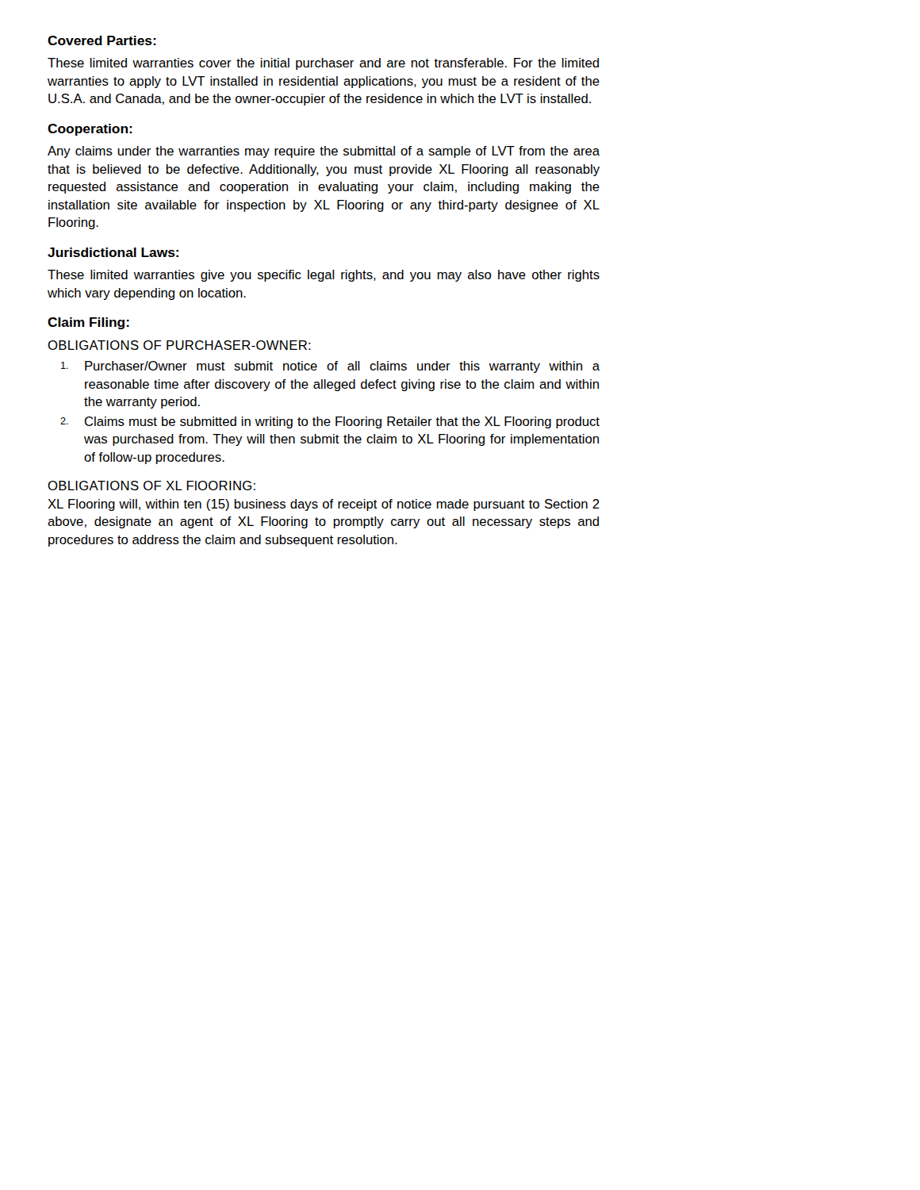Covered Parties:
These limited warranties cover the initial purchaser and are not transferable. For the limited warranties to apply to LVT installed in residential applications, you must be a resident of the U.S.A. and Canada, and be the owner-occupier of the residence in which the LVT is installed.
Cooperation:
Any claims under the warranties may require the submittal of a sample of LVT from the area that is believed to be defective. Additionally, you must provide XL Flooring all reasonably requested assistance and cooperation in evaluating your claim, including making the installation site available for inspection by XL Flooring or any third-party designee of XL Flooring.
Jurisdictional Laws:
These limited warranties give you specific legal rights, and you may also have other rights which vary depending on location.
Claim Filing:
OBLIGATIONS OF PURCHASER-OWNER:
Purchaser/Owner must submit notice of all claims under this warranty within a reasonable time after discovery of the alleged defect giving rise to the claim and within the warranty period.
Claims must be submitted in writing to the Flooring Retailer that the XL Flooring product was purchased from. They will then submit the claim to XL Flooring for implementation of follow-up procedures.
OBLIGATIONS OF XL FlOORING:
XL Flooring will, within ten (15) business days of receipt of notice made pursuant to Section 2 above, designate an agent of XL Flooring to promptly carry out all necessary steps and procedures to address the claim and subsequent resolution.